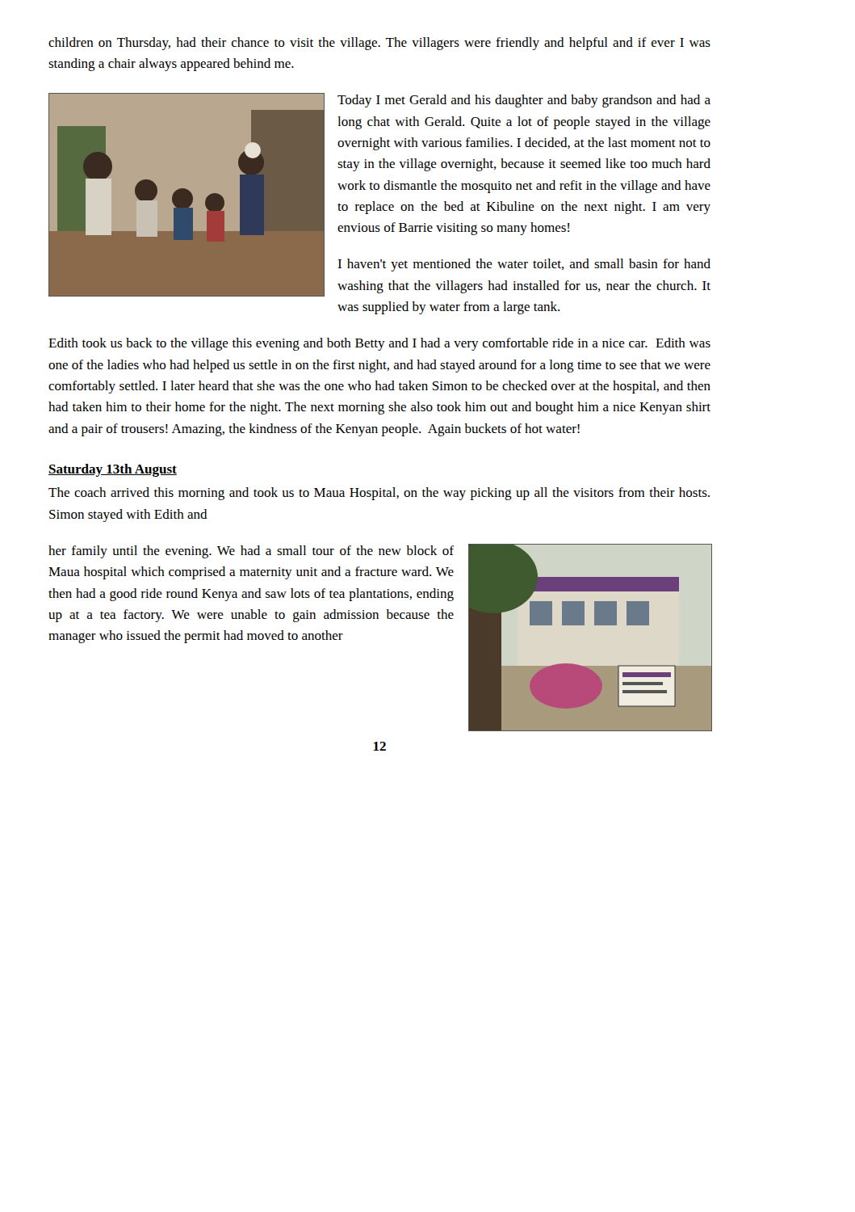children on Thursday, had their chance to visit the village. The villagers were friendly and helpful and if ever I was standing a chair always appeared behind me.
Today I met Gerald and his daughter and baby grandson and had a long chat with Gerald. Quite a lot of people stayed in the village overnight with various families. I decided, at the last moment not to stay in the village overnight, because it seemed like too much hard work to dismantle the mosquito net and refit in the village and have to replace on the bed at Kibuline on the next night. I am very envious of Barrie visiting so many homes!
I haven't yet mentioned the water toilet, and small basin for hand washing that the villagers had installed for us, near the church. It was supplied by water from a large tank.
Edith took us back to the village this evening and both Betty and I had a very comfortable ride in a nice car. Edith was one of the ladies who had helped us settle in on the first night, and had stayed around for a long time to see that we were comfortably settled. I later heard that she was the one who had taken Simon to be checked over at the hospital, and then had taken him to their home for the night. The next morning she also took him out and bought him a nice Kenyan shirt and a pair of trousers! Amazing, the kindness of the Kenyan people. Again buckets of hot water!
Saturday 13th August
The coach arrived this morning and took us to Maua Hospital, on the way picking up all the visitors from their hosts. Simon stayed with Edith and
her family until the evening. We had a small tour of the new block of Maua hospital which comprised a maternity unit and a fracture ward. We then had a good ride round Kenya and saw lots of tea plantations, ending up at a tea factory. We were unable to gain admission because the manager who issued the permit had moved to another
12